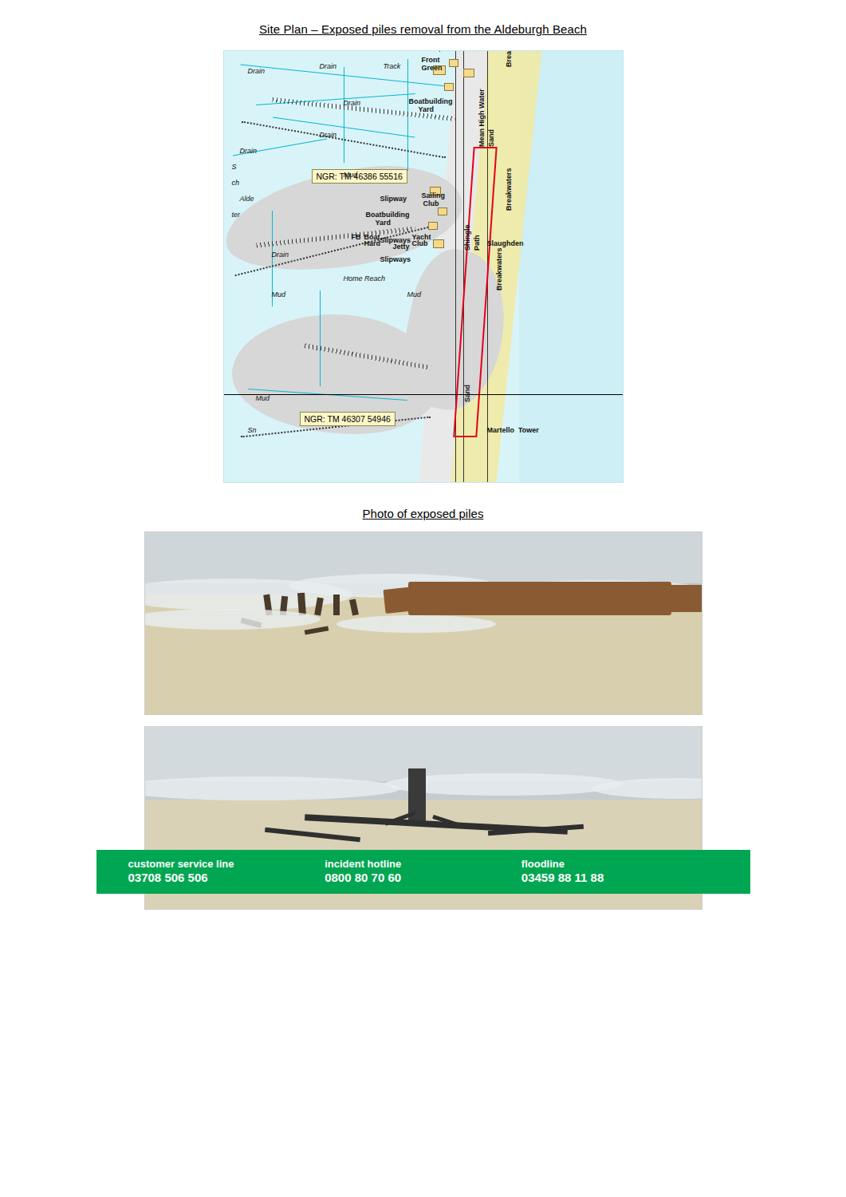Site Plan – Exposed piles removal from the Aldeburgh Beach
NGR: TM 46386 55516
NGR: TM 46307 54946
Front
Green
Boatbuilding
Yard
Slipway
Boatbuilding
Yard
Slipways
Slipways
Yacht
Club
Jetty
Boat
Hard
FB
Slaughden
Sailing
Club
Martello Tower
Drain
Drain
Track
Drain
Drain
Drain
S
Mud
Mud
Mud
Mud
Alde
ch
ter
Home Reach
Drain
Sn
Breakwaters
Breakwaters
Breakwaters
Mean High Water
Sand
Shingle
Sand
Path
Photo of exposed piles
customer service line 03708 506 506
incident hotline 0800 80 70 60
floodline 03459 88 11 88